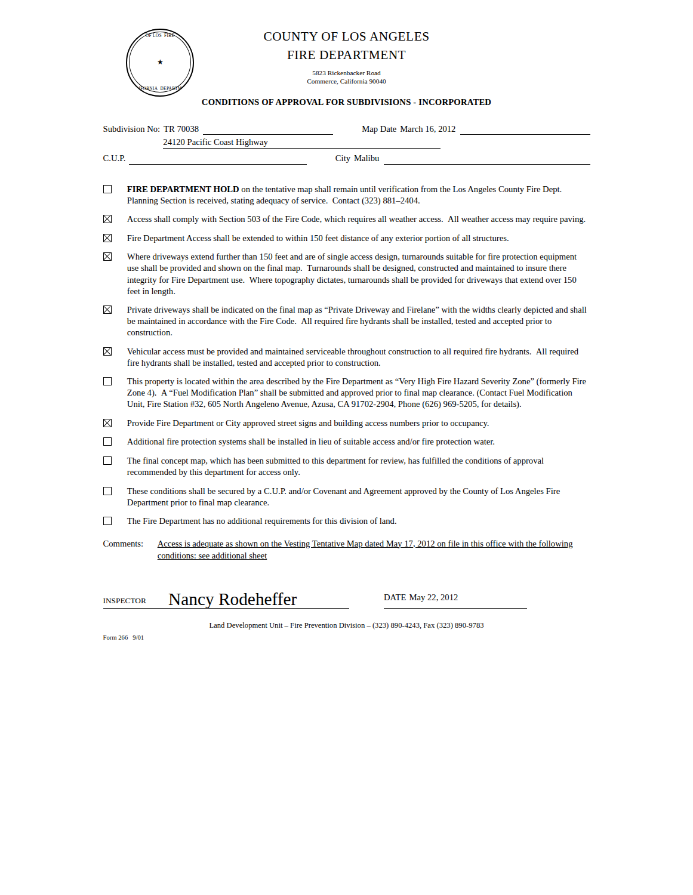OF LOS FIRE
★
CALIFORNIA DEPARTMENT
COUNTY OF LOS ANGELES
FIRE DEPARTMENT
5823 Rickenbacker Road
Commerce, California 90040
CONDITIONS OF APPROVAL FOR SUBDIVISIONS - INCORPORATED
Subdivision No: TR 70038 Map Date March 16, 2012
24120 Pacific Coast Highway
C.U.P. City Malibu
| | FIRE DEPARTMENT HOLD on the tentative map shall remain until verification from the Los Angeles County Fire Dept. Planning Section is received, stating adequacy of service. Contact (323) 881–2404. |
| | Access shall comply with Section 503 of the Fire Code, which requires all weather access. All weather access may require paving. |
| | Fire Department Access shall be extended to within 150 feet distance of any exterior portion of all structures. |
| | Where driveways extend further than 150 feet and are of single access design, turnarounds suitable for fire protection equipment use shall be provided and shown on the final map. Turnarounds shall be designed, constructed and maintained to insure there integrity for Fire Department use. Where topography dictates, turnarounds shall be provided for driveways that extend over 150 feet in length. |
| | Private driveways shall be indicated on the final map as “Private Driveway and Firelane” with the widths clearly depicted and shall be maintained in accordance with the Fire Code. All required fire hydrants shall be installed, tested and accepted prior to construction. |
| | Vehicular access must be provided and maintained serviceable throughout construction to all required fire hydrants. All required fire hydrants shall be installed, tested and accepted prior to construction. |
| | This property is located within the area described by the Fire Department as “Very High Fire Hazard Severity Zone” (formerly Fire Zone 4). A “Fuel Modification Plan” shall be submitted and approved prior to final map clearance. (Contact Fuel Modification Unit, Fire Station #32, 605 North Angeleno Avenue, Azusa, CA 91702-2904, Phone (626) 969-5205, for details). |
| | Provide Fire Department or City approved street signs and building access numbers prior to occupancy. |
| | Additional fire protection systems shall be installed in lieu of suitable access and/or fire protection water. |
| | The final concept map, which has been submitted to this department for review, has fulfilled the conditions of approval recommended by this department for access only. |
| | These conditions shall be secured by a C.U.P. and/or Covenant and Agreement approved by the County of Los Angeles Fire Department prior to final map clearance. |
| | The Fire Department has no additional requirements for this division of land. |
Comments:
Access is adequate as shown on the Vesting Tentative Map dated May 17, 2012 on file in this office with the following
conditions: see additional sheet
INSPECTOR Nancy Rodeheffer
DATE May 22, 2012
Land Development Unit – Fire Prevention Division – (323) 890-4243, Fax (323) 890-9783
Form 266 9/01